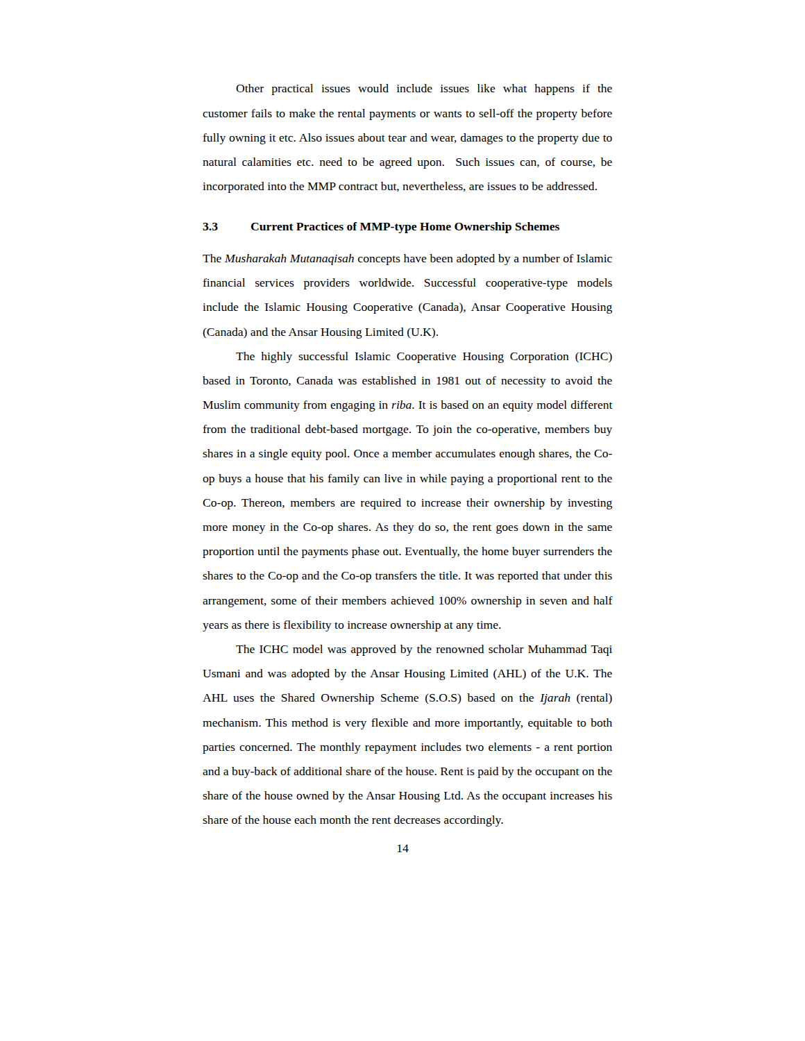Other practical issues would include issues like what happens if the customer fails to make the rental payments or wants to sell-off the property before fully owning it etc. Also issues about tear and wear, damages to the property due to natural calamities etc. need to be agreed upon. Such issues can, of course, be incorporated into the MMP contract but, nevertheless, are issues to be addressed.
3.3 Current Practices of MMP-type Home Ownership Schemes
The Musharakah Mutanaqisah concepts have been adopted by a number of Islamic financial services providers worldwide. Successful cooperative-type models include the Islamic Housing Cooperative (Canada), Ansar Cooperative Housing (Canada) and the Ansar Housing Limited (U.K).
The highly successful Islamic Cooperative Housing Corporation (ICHC) based in Toronto, Canada was established in 1981 out of necessity to avoid the Muslim community from engaging in riba. It is based on an equity model different from the traditional debt-based mortgage. To join the co-operative, members buy shares in a single equity pool. Once a member accumulates enough shares, the Co-op buys a house that his family can live in while paying a proportional rent to the Co-op. Thereon, members are required to increase their ownership by investing more money in the Co-op shares. As they do so, the rent goes down in the same proportion until the payments phase out. Eventually, the home buyer surrenders the shares to the Co-op and the Co-op transfers the title. It was reported that under this arrangement, some of their members achieved 100% ownership in seven and half years as there is flexibility to increase ownership at any time.
The ICHC model was approved by the renowned scholar Muhammad Taqi Usmani and was adopted by the Ansar Housing Limited (AHL) of the U.K. The AHL uses the Shared Ownership Scheme (S.O.S) based on the Ijarah (rental) mechanism. This method is very flexible and more importantly, equitable to both parties concerned. The monthly repayment includes two elements - a rent portion and a buy-back of additional share of the house. Rent is paid by the occupant on the share of the house owned by the Ansar Housing Ltd. As the occupant increases his share of the house each month the rent decreases accordingly.
14